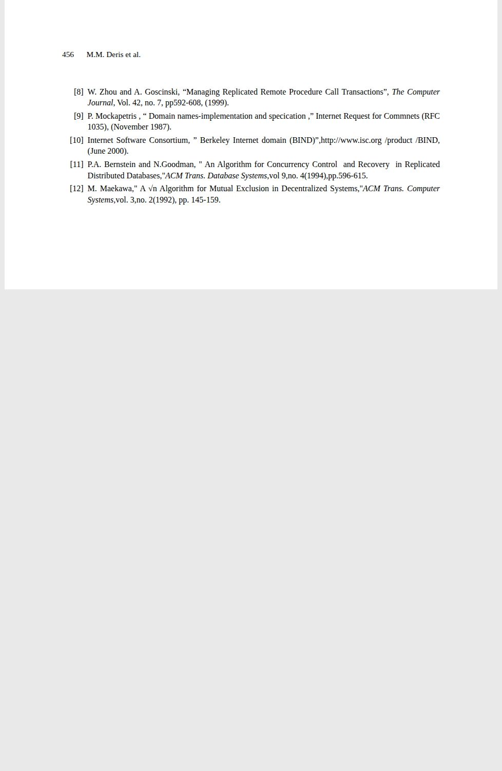456 M.M. Deris et al.
[8] W. Zhou and A. Goscinski, “Managing Replicated Remote Procedure Call Transactions”, The Computer Journal, Vol. 42, no. 7, pp592-608, (1999).
[9] P. Mockapetris , “ Domain names-implementation and specication ,” Internet Request for Commnets (RFC 1035), (November 1987).
[10] Internet Software Consortium, ” Berkeley Internet domain (BIND)”,http://www.isc.org /product /BIND, (June 2000).
[11] P.A. Bernstein and N.Goodman, " An Algorithm for Concurrency Control and Recovery in Replicated Distributed Databases,"ACM Trans. Database Systems,vol 9,no. 4(1994),pp.596-615.
[12] M. Maekawa," A √n Algorithm for Mutual Exclusion in Decentralized Systems,"ACM Trans. Computer Systems,vol. 3,no. 2(1992), pp. 145-159.